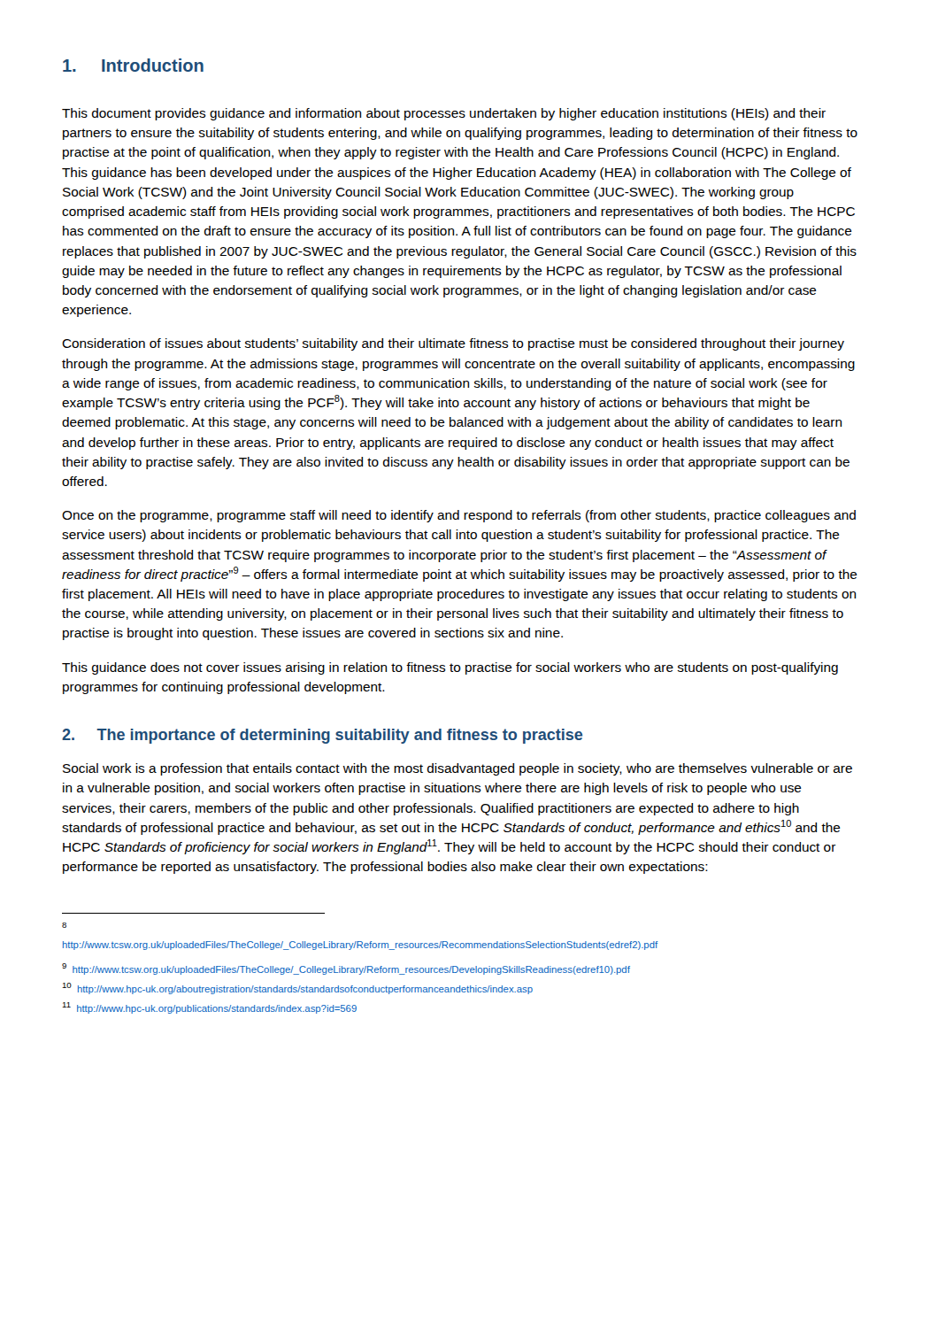1. Introduction
This document provides guidance and information about processes undertaken by higher education institutions (HEIs) and their partners to ensure the suitability of students entering, and while on qualifying programmes, leading to determination of their fitness to practise at the point of qualification, when they apply to register with the Health and Care Professions Council (HCPC) in England. This guidance has been developed under the auspices of the Higher Education Academy (HEA) in collaboration with The College of Social Work (TCSW) and the Joint University Council Social Work Education Committee (JUC-SWEC). The working group comprised academic staff from HEIs providing social work programmes, practitioners and representatives of both bodies. The HCPC has commented on the draft to ensure the accuracy of its position. A full list of contributors can be found on page four. The guidance replaces that published in 2007 by JUC-SWEC and the previous regulator, the General Social Care Council (GSCC.) Revision of this guide may be needed in the future to reflect any changes in requirements by the HCPC as regulator, by TCSW as the professional body concerned with the endorsement of qualifying social work programmes, or in the light of changing legislation and/or case experience.
Consideration of issues about students’ suitability and their ultimate fitness to practise must be considered throughout their journey through the programme. At the admissions stage, programmes will concentrate on the overall suitability of applicants, encompassing a wide range of issues, from academic readiness, to communication skills, to understanding of the nature of social work (see for example TCSW’s entry criteria using the PCF8). They will take into account any history of actions or behaviours that might be deemed problematic. At this stage, any concerns will need to be balanced with a judgement about the ability of candidates to learn and develop further in these areas. Prior to entry, applicants are required to disclose any conduct or health issues that may affect their ability to practise safely. They are also invited to discuss any health or disability issues in order that appropriate support can be offered.
Once on the programme, programme staff will need to identify and respond to referrals (from other students, practice colleagues and service users) about incidents or problematic behaviours that call into question a student’s suitability for professional practice. The assessment threshold that TCSW require programmes to incorporate prior to the student’s first placement – the “Assessment of readiness for direct practice”9 – offers a formal intermediate point at which suitability issues may be proactively assessed, prior to the first placement. All HEIs will need to have in place appropriate procedures to investigate any issues that occur relating to students on the course, while attending university, on placement or in their personal lives such that their suitability and ultimately their fitness to practise is brought into question. These issues are covered in sections six and nine.
This guidance does not cover issues arising in relation to fitness to practise for social workers who are students on post-qualifying programmes for continuing professional development.
2. The importance of determining suitability and fitness to practise
Social work is a profession that entails contact with the most disadvantaged people in society, who are themselves vulnerable or are in a vulnerable position, and social workers often practise in situations where there are high levels of risk to people who use services, their carers, members of the public and other professionals. Qualified practitioners are expected to adhere to high standards of professional practice and behaviour, as set out in the HCPC Standards of conduct, performance and ethics10 and the HCPC Standards of proficiency for social workers in England11. They will be held to account by the HCPC should their conduct or performance be reported as unsatisfactory. The professional bodies also make clear their own expectations:
8
http://www.tcsw.org.uk/uploadedFiles/TheCollege/_CollegeLibrary/Reform_resources/RecommendationsSelectionStudents(edref2).pdf
9 http://www.tcsw.org.uk/uploadedFiles/TheCollege/_CollegeLibrary/Reform_resources/DevelopingSkillsReadiness(edref10).pdf
10 http://www.hpc-uk.org/aboutregistration/standards/standardsofconductperformanceandethics/index.asp
11 http://www.hpc-uk.org/publications/standards/index.asp?id=569